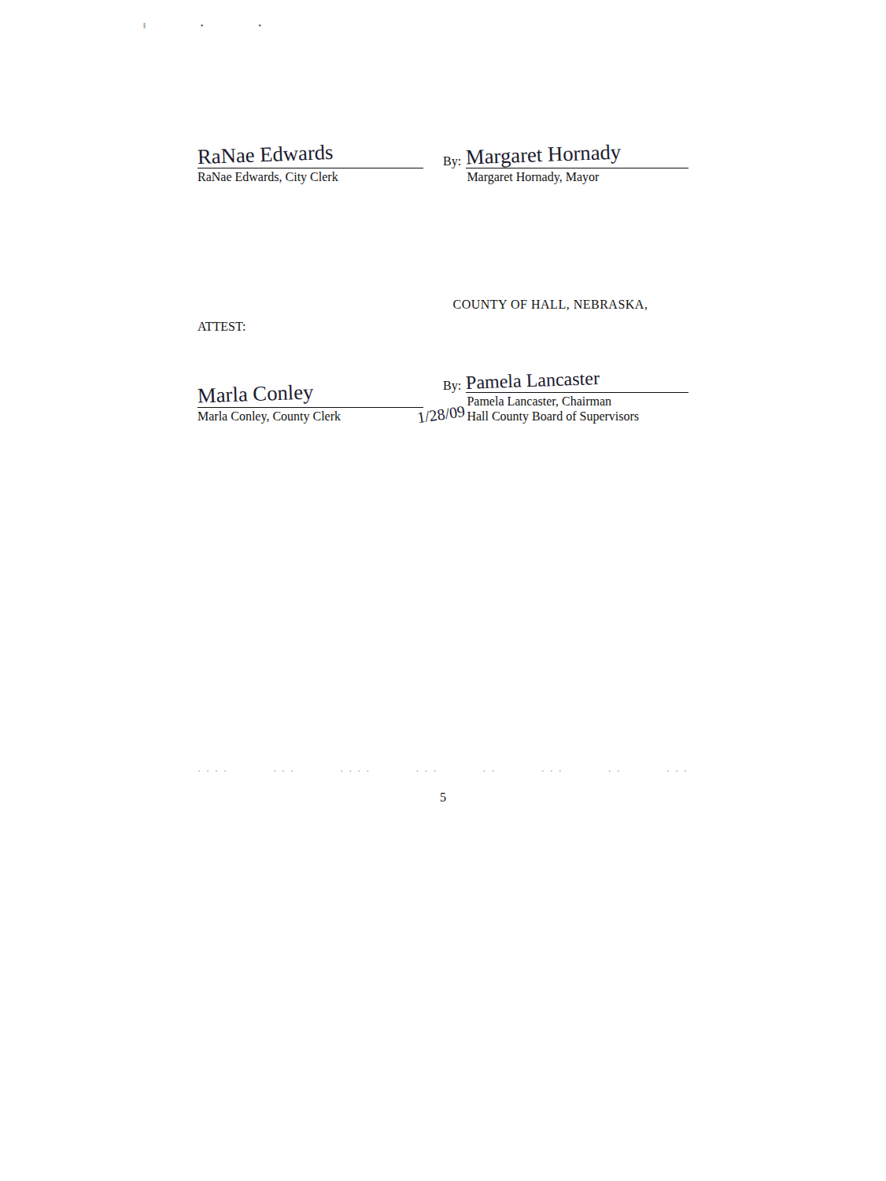‖ • •
RaNae Edwards
RaNae Edwards, City Clerk
By:
Margaret Hornady
Margaret Hornady, Mayor
COUNTY OF HALL, NEBRASKA,
ATTEST:
Marla Conley 1/28/09
Marla Conley, County Clerk
By:
Pamela Lancaster
Pamela Lancaster, Chairman
Hall County Board of Supervisors
· · · · · · · · · · · · · · · · · · · · · · · ·
5